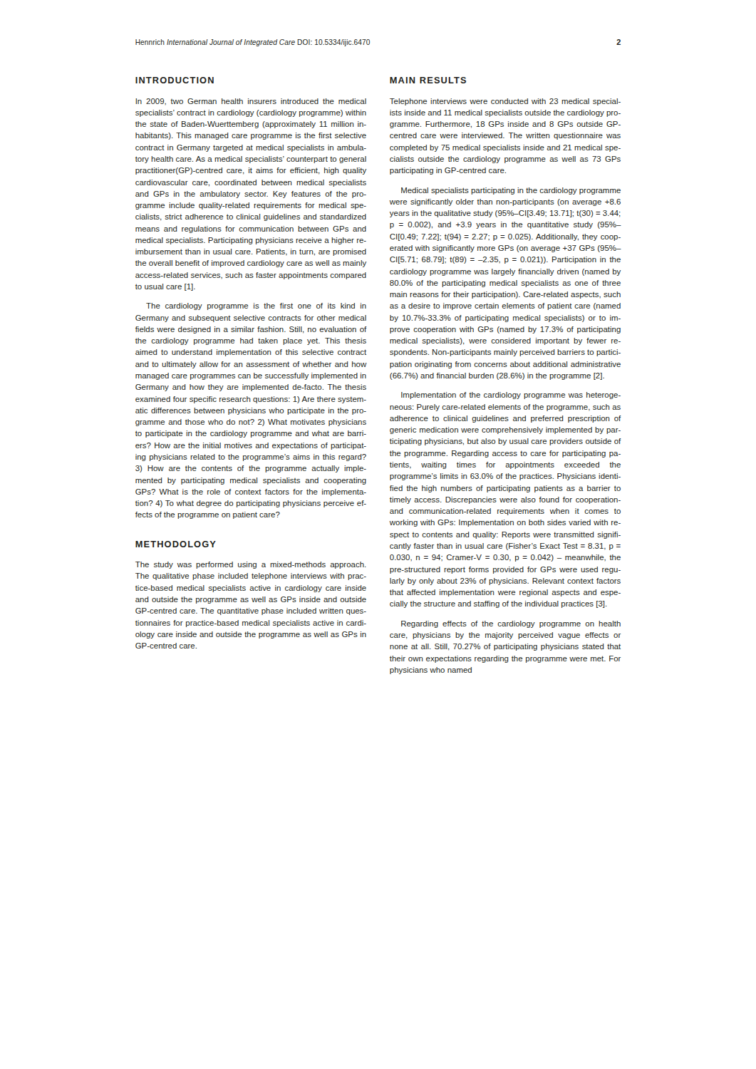Hennrich International Journal of Integrated Care DOI: 10.5334/ijic.6470
2
INTRODUCTION
In 2009, two German health insurers introduced the medical specialists’ contract in cardiology (cardiology programme) within the state of Baden-Wuerttemberg (approximately 11 million inhabitants). This managed care programme is the first selective contract in Germany targeted at medical specialists in ambulatory health care. As a medical specialists’ counterpart to general practitioner(GP)-centred care, it aims for efficient, high quality cardiovascular care, coordinated between medical specialists and GPs in the ambulatory sector. Key features of the programme include quality-related requirements for medical specialists, strict adherence to clinical guidelines and standardized means and regulations for communication between GPs and medical specialists. Participating physicians receive a higher reimbursement than in usual care. Patients, in turn, are promised the overall benefit of improved cardiology care as well as mainly access-related services, such as faster appointments compared to usual care [1].
The cardiology programme is the first one of its kind in Germany and subsequent selective contracts for other medical fields were designed in a similar fashion. Still, no evaluation of the cardiology programme had taken place yet. This thesis aimed to understand implementation of this selective contract and to ultimately allow for an assessment of whether and how managed care programmes can be successfully implemented in Germany and how they are implemented de-facto. The thesis examined four specific research questions: 1) Are there systematic differences between physicians who participate in the programme and those who do not? 2) What motivates physicians to participate in the cardiology programme and what are barriers? How are the initial motives and expectations of participating physicians related to the programme’s aims in this regard? 3) How are the contents of the programme actually implemented by participating medical specialists and cooperating GPs? What is the role of context factors for the implementation? 4) To what degree do participating physicians perceive effects of the programme on patient care?
METHODOLOGY
The study was performed using a mixed-methods approach. The qualitative phase included telephone interviews with practice-based medical specialists active in cardiology care inside and outside the programme as well as GPs inside and outside GP-centred care. The quantitative phase included written questionnaires for practice-based medical specialists active in cardiology care inside and outside the programme as well as GPs in GP-centred care.
MAIN RESULTS
Telephone interviews were conducted with 23 medical specialists inside and 11 medical specialists outside the cardiology programme. Furthermore, 18 GPs inside and 8 GPs outside GP-centred care were interviewed. The written questionnaire was completed by 75 medical specialists inside and 21 medical specialists outside the cardiology programme as well as 73 GPs participating in GP-centred care.
Medical specialists participating in the cardiology programme were significantly older than non-participants (on average +8.6 years in the qualitative study (95%–CI[3.49; 13.71]; t(30) = 3.44; p = 0.002), and +3.9 years in the quantitative study (95%–CI[0.49; 7.22]; t(94) = 2.27; p = 0.025). Additionally, they cooperated with significantly more GPs (on average +37 GPs (95%–CI[5.71; 68.79]; t(89) = –2.35, p = 0.021)). Participation in the cardiology programme was largely financially driven (named by 80.0% of the participating medical specialists as one of three main reasons for their participation). Care-related aspects, such as a desire to improve certain elements of patient care (named by 10.7%-33.3% of participating medical specialists) or to improve cooperation with GPs (named by 17.3% of participating medical specialists), were considered important by fewer respondents. Non-participants mainly perceived barriers to participation originating from concerns about additional administrative (66.7%) and financial burden (28.6%) in the programme [2].
Implementation of the cardiology programme was heterogeneous: Purely care-related elements of the programme, such as adherence to clinical guidelines and preferred prescription of generic medication were comprehensively implemented by participating physicians, but also by usual care providers outside of the programme. Regarding access to care for participating patients, waiting times for appointments exceeded the programme’s limits in 63.0% of the practices. Physicians identified the high numbers of participating patients as a barrier to timely access. Discrepancies were also found for cooperation- and communication-related requirements when it comes to working with GPs: Implementation on both sides varied with respect to contents and quality: Reports were transmitted significantly faster than in usual care (Fisher’s Exact Test = 8.31, p = 0.030, n = 94; Cramer-V = 0.30, p = 0.042) – meanwhile, the pre-structured report forms provided for GPs were used regularly by only about 23% of physicians. Relevant context factors that affected implementation were regional aspects and especially the structure and staffing of the individual practices [3].
Regarding effects of the cardiology programme on health care, physicians by the majority perceived vague effects or none at all. Still, 70.27% of participating physicians stated that their own expectations regarding the programme were met. For physicians who named